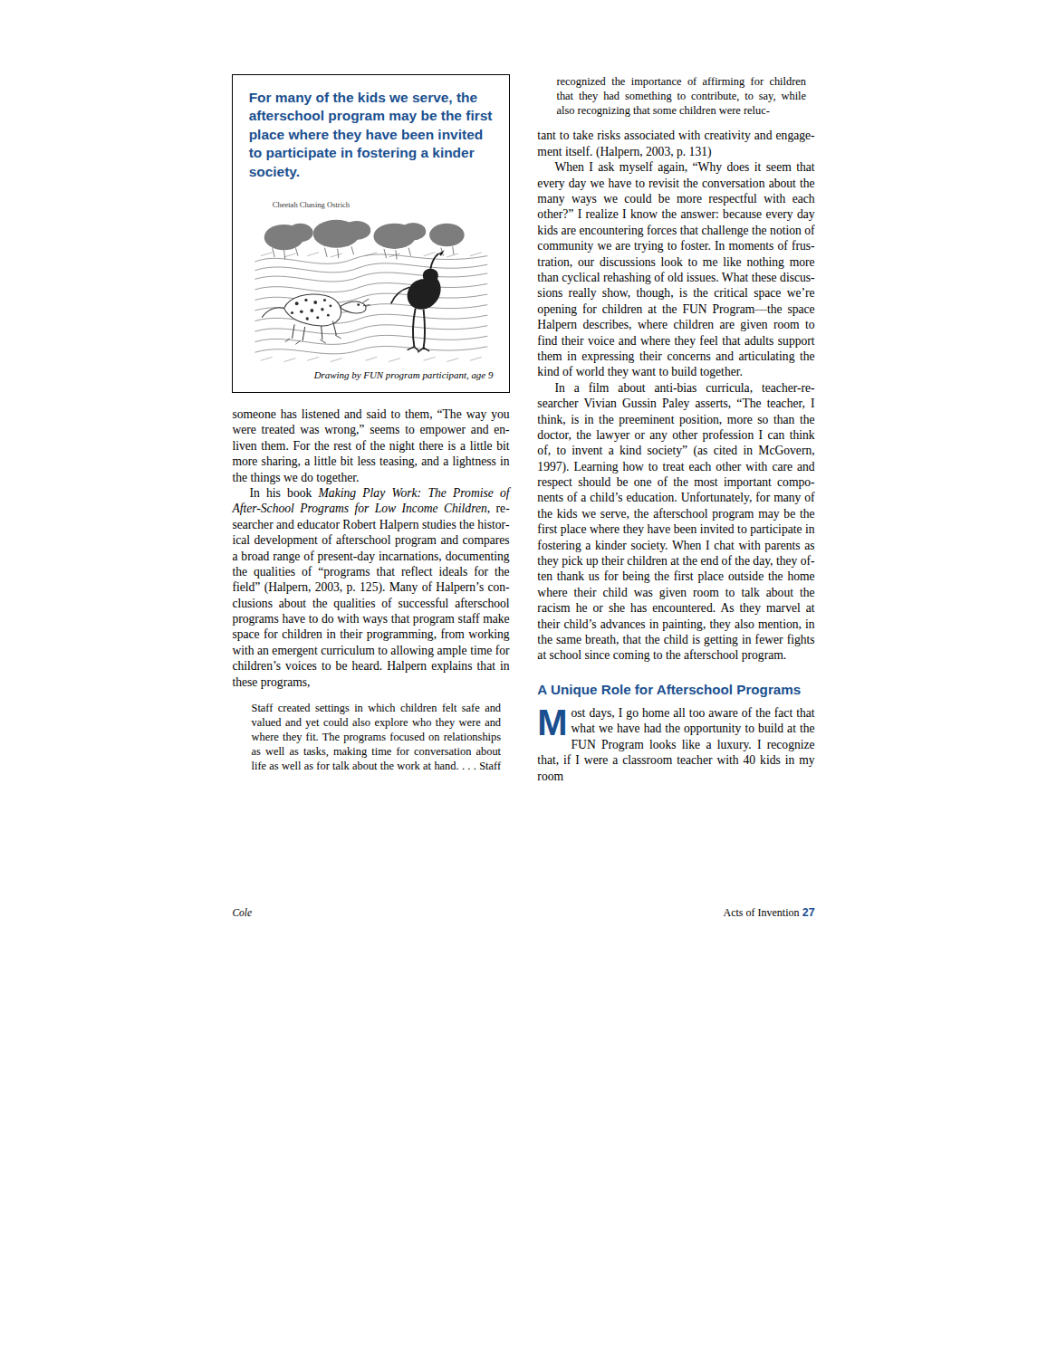For many of the kids we serve, the afterschool program may be the first place where they have been invited to participate in fostering a kinder society.
Cheetah Chasing Ostrich
Drawing by FUN program participant, age 9
someone has listened and said to them, “The way you were treated was wrong,” seems to empower and enliven them. For the rest of the night there is a little bit more sharing, a little bit less teasing, and a lightness in the things we do together.
In his book Making Play Work: The Promise of After-School Programs for Low Income Children, researcher and educator Robert Halpern studies the historical development of afterschool program and compares a broad range of present-day incarnations, documenting the qualities of “programs that reflect ideals for the field” (Halpern, 2003, p. 125). Many of Halpern’s conclusions about the qualities of successful afterschool programs have to do with ways that program staff make space for children in their programming, from working with an emergent curriculum to allowing ample time for children’s voices to be heard. Halpern explains that in these programs,
Staff created settings in which children felt safe and valued and yet could also explore who they were and where they fit. The programs focused on relationships as well as tasks, making time for conversation about life as well as for talk about the work at hand. . . . Staff recognized the importance of affirming for children that they had something to contribute, to say, while also recognizing that some children were reluc-
tant to take risks associated with creativity and engagement itself. (Halpern, 2003, p. 131)
When I ask myself again, “Why does it seem that every day we have to revisit the conversation about the many ways we could be more respectful with each other?” I realize I know the answer: because every day kids are encountering forces that challenge the notion of community we are trying to foster. In moments of frustration, our discussions look to me like nothing more than cyclical rehashing of old issues. What these discussions really show, though, is the critical space we’re opening for children at the FUN Program—the space Halpern describes, where children are given room to find their voice and where they feel that adults support them in expressing their concerns and articulating the kind of world they want to build together.
In a film about anti-bias curricula, teacher-researcher Vivian Gussin Paley asserts, “The teacher, I think, is in the preeminent position, more so than the doctor, the lawyer or any other profession I can think of, to invent a kind society” (as cited in McGovern, 1997). Learning how to treat each other with care and respect should be one of the most important components of a child’s education. Unfortunately, for many of the kids we serve, the afterschool program may be the first place where they have been invited to participate in fostering a kinder society. When I chat with parents as they pick up their children at the end of the day, they often thank us for being the first place outside the home where their child was given room to talk about the racism he or she has encountered. As they marvel at their child’s advances in painting, they also mention, in the same breath, that the child is getting in fewer fights at school since coming to the afterschool program.
A Unique Role for Afterschool Programs
Most days, I go home all too aware of the fact that what we have had the opportunity to build at the FUN Program looks like a luxury. I recognize that, if I were a classroom teacher with 40 kids in my room
Cole
Acts of Invention 27